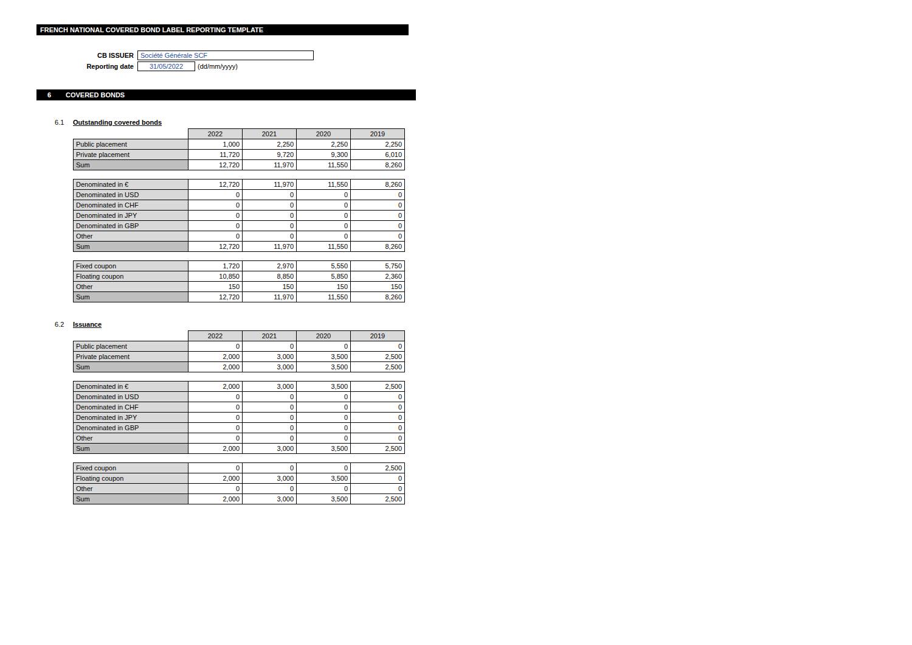FRENCH NATIONAL COVERED BOND LABEL REPORTING TEMPLATE
CB ISSUER
Société Générale SCF
Reporting date
31/05/2022
(dd/mm/yyyy)
6
COVERED BONDS
6.1 Outstanding covered bonds
| | 2022 | 2021 | 2020 | 2019 |
| Public placement | 1,000 | 2,250 | 2,250 | 2,250 |
| Private placement | 11,720 | 9,720 | 9,300 | 6,010 |
| Sum | 12,720 | 11,970 | 11,550 | 8,260 |
| Denominated in € | 12,720 | 11,970 | 11,550 | 8,260 |
| Denominated in USD | 0 | 0 | 0 | 0 |
| Denominated in CHF | 0 | 0 | 0 | 0 |
| Denominated in JPY | 0 | 0 | 0 | 0 |
| Denominated in GBP | 0 | 0 | 0 | 0 |
| Other | 0 | 0 | 0 | 0 |
| Sum | 12,720 | 11,970 | 11,550 | 8,260 |
| Fixed coupon | 1,720 | 2,970 | 5,550 | 5,750 |
| Floating coupon | 10,850 | 8,850 | 5,850 | 2,360 |
| Other | 150 | 150 | 150 | 150 |
| Sum | 12,720 | 11,970 | 11,550 | 8,260 |
6.2 Issuance
| | 2022 | 2021 | 2020 | 2019 |
| Public placement | 0 | 0 | 0 | 0 |
| Private placement | 2,000 | 3,000 | 3,500 | 2,500 |
| Sum | 2,000 | 3,000 | 3,500 | 2,500 |
| Denominated in € | 2,000 | 3,000 | 3,500 | 2,500 |
| Denominated in USD | 0 | 0 | 0 | 0 |
| Denominated in CHF | 0 | 0 | 0 | 0 |
| Denominated in JPY | 0 | 0 | 0 | 0 |
| Denominated in GBP | 0 | 0 | 0 | 0 |
| Other | 0 | 0 | 0 | 0 |
| Sum | 2,000 | 3,000 | 3,500 | 2,500 |
| Fixed coupon | 0 | 0 | 0 | 2,500 |
| Floating coupon | 2,000 | 3,000 | 3,500 | 0 |
| Other | 0 | 0 | 0 | 0 |
| Sum | 2,000 | 3,000 | 3,500 | 2,500 |